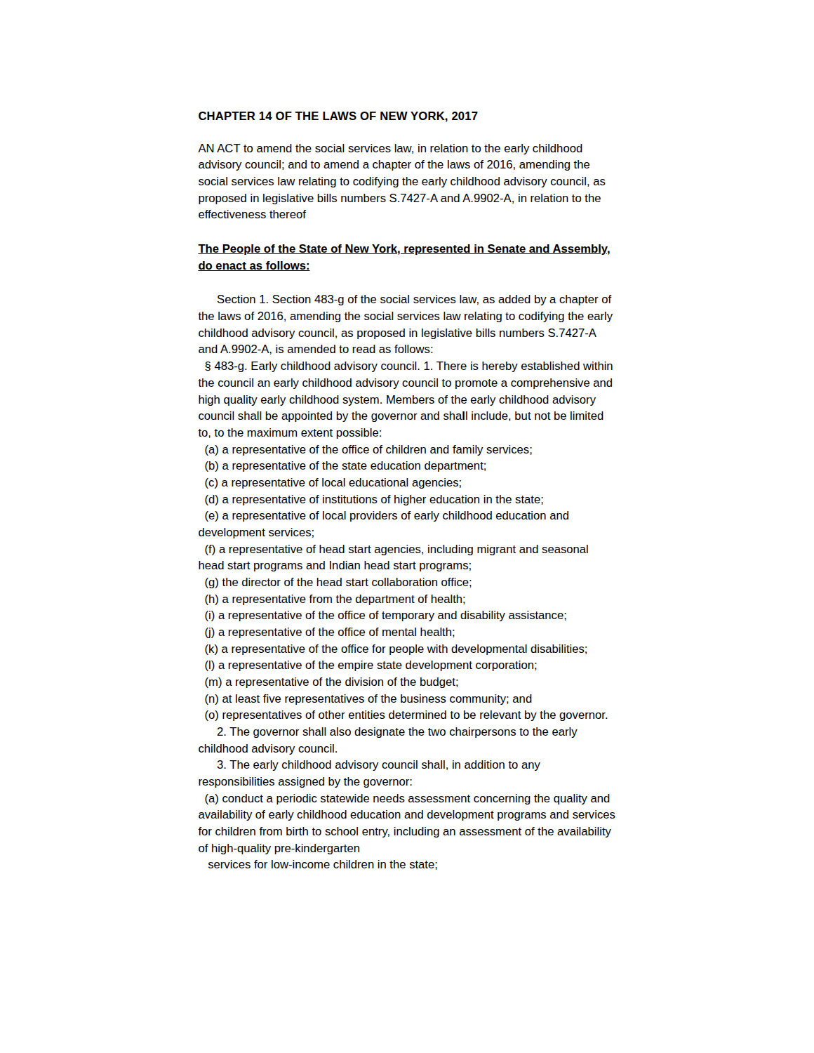CHAPTER 14 OF THE LAWS OF NEW YORK, 2017
AN ACT to amend the social services law, in relation to the early childhood advisory council; and to amend a chapter of the laws of 2016, amending the social services law relating to codifying the early childhood advisory council, as proposed in legislative bills numbers S.7427-A and A.9902-A, in relation to the effectiveness thereof
The People of the State of New York, represented in Senate and Assembly, do enact as follows:
Section 1. Section 483-g of the social services law, as added by a chapter of the laws of 2016, amending the social services law relating to codifying the early childhood advisory council, as proposed in legislative bills numbers S.7427-A and A.9902-A, is amended to read as follows:
§ 483-g. Early childhood advisory council. 1. There is hereby established within the council an early childhood advisory council to promote a comprehensive and high quality early childhood system. Members of the early childhood advisory council shall be appointed by the governor and shall include, but not be limited to, to the maximum extent possible:
(a) a representative of the office of children and family services;
(b) a representative of the state education department;
(c) a representative of local educational agencies;
(d) a representative of institutions of higher education in the state;
(e) a representative of local providers of early childhood education and development services;
(f) a representative of head start agencies, including migrant and seasonal head start programs and Indian head start programs;
(g) the director of the head start collaboration office;
(h) a representative from the department of health;
(i) a representative of the office of temporary and disability assistance;
(j) a representative of the office of mental health;
(k) a representative of the office for people with developmental disabilities;
(l) a representative of the empire state development corporation;
(m) a representative of the division of the budget;
(n) at least five representatives of the business community; and
(o) representatives of other entities determined to be relevant by the governor.
2. The governor shall also designate the two chairpersons to the early childhood advisory council.
3. The early childhood advisory council shall, in addition to any responsibilities assigned by the governor:
(a) conduct a periodic statewide needs assessment concerning the quality and availability of early childhood education and development programs and services for children from birth to school entry, including an assessment of the availability of high-quality pre-kindergarten
services for low-income children in the state;